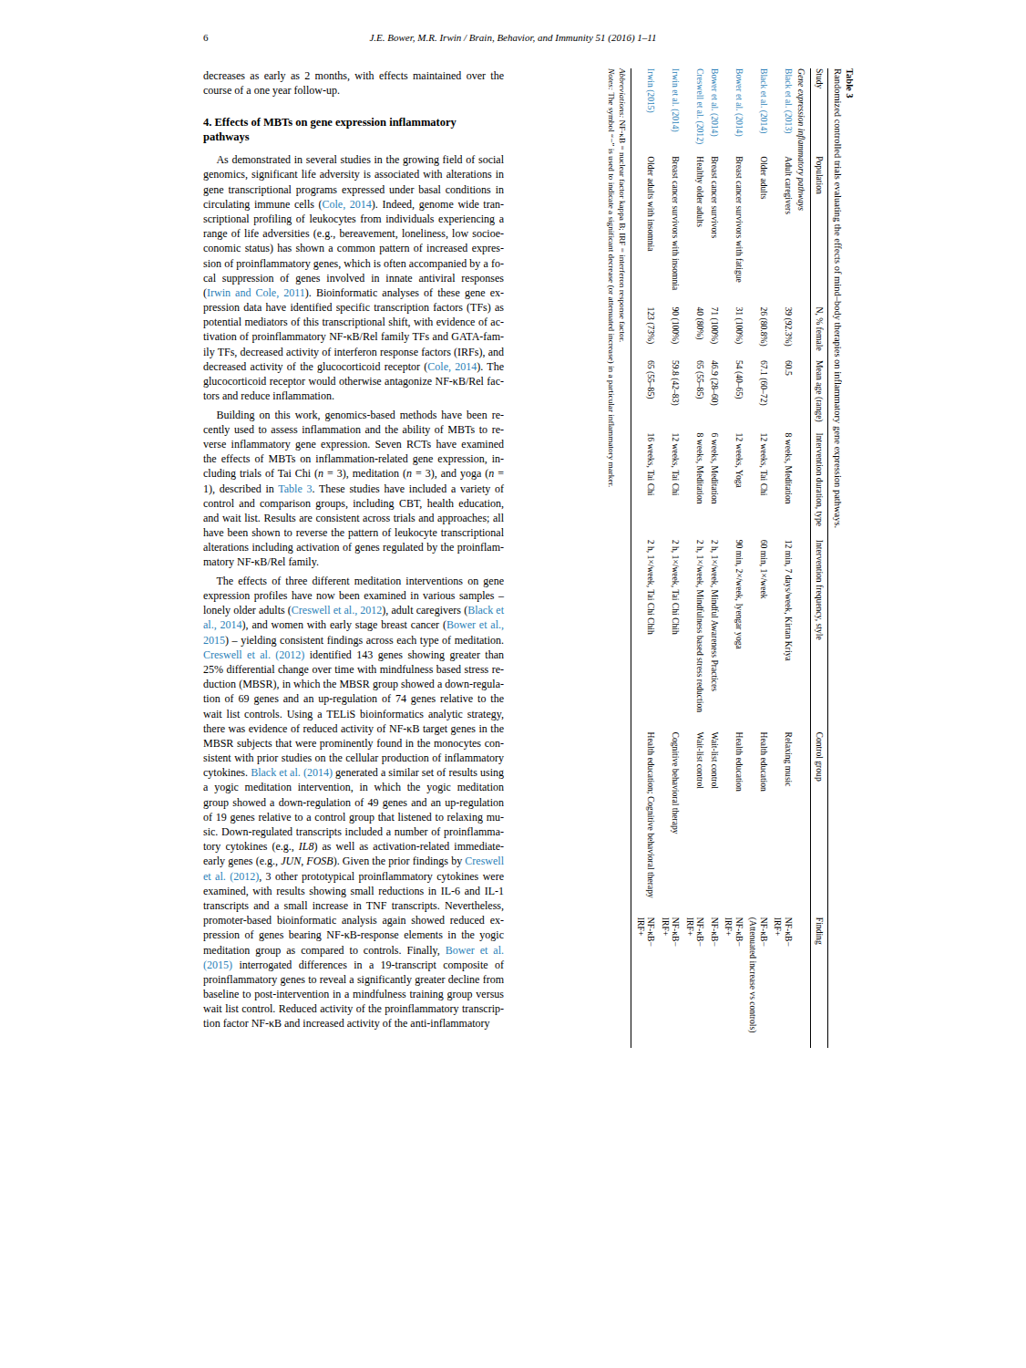6
J.E. Bower, M.R. Irwin / Brain, Behavior, and Immunity 51 (2016) 1–11
decreases as early as 2 months, with effects maintained over the course of a one year follow-up.
4. Effects of MBTs on gene expression inflammatory pathways
As demonstrated in several studies in the growing field of social genomics, significant life adversity is associated with alterations in gene transcriptional programs expressed under basal conditions in circulating immune cells (Cole, 2014). Indeed, genome wide transcriptional profiling of leukocytes from individuals experiencing a range of life adversities (e.g., bereavement, loneliness, low socioeconomic status) has shown a common pattern of increased expression of proinflammatory genes, which is often accompanied by a focal suppression of genes involved in innate antiviral responses (Irwin and Cole, 2011). Bioinformatic analyses of these gene expression data have identified specific transcription factors (TFs) as potential mediators of this transcriptional shift, with evidence of activation of proinflammatory NF-κB/Rel family TFs and GATA-family TFs, decreased activity of interferon response factors (IRFs), and decreased activity of the glucocorticoid receptor (Cole, 2014). The glucocorticoid receptor would otherwise antagonize NF-κB/Rel factors and reduce inflammation.
Building on this work, genomics-based methods have been recently used to assess inflammation and the ability of MBTs to reverse inflammatory gene expression. Seven RCTs have examined the effects of MBTs on inflammation-related gene expression, including trials of Tai Chi (n = 3), meditation (n = 3), and yoga (n = 1), described in Table 3. These studies have included a variety of control and comparison groups, including CBT, health education, and wait list. Results are consistent across trials and approaches; all have been shown to reverse the pattern of leukocyte transcriptional alterations including activation of genes regulated by the proinflammatory NF-κB/Rel family.
The effects of three different meditation interventions on gene expression profiles have now been examined in various samples – lonely older adults (Creswell et al., 2012), adult caregivers (Black et al., 2014), and women with early stage breast cancer (Bower et al., 2015) – yielding consistent findings across each type of meditation. Creswell et al. (2012) identified 143 genes showing greater than 25% differential change over time with mindfulness based stress reduction (MBSR), in which the MBSR group showed a down-regulation of 69 genes and an up-regulation of 74 genes relative to the wait list controls. Using a TELiS bioinformatics analytic strategy, there was evidence of reduced activity of NF-κB target genes in the MBSR subjects that were prominently found in the monocytes consistent with prior studies on the cellular production of inflammatory cytokines. Black et al. (2014) generated a similar set of results using a yogic meditation intervention, in which the yogic meditation group showed a down-regulation of 49 genes and an up-regulation of 19 genes relative to a control group that listened to relaxing music. Down-regulated transcripts included a number of proinflammatory cytokines (e.g., IL8) as well as activation-related immediate-early genes (e.g., JUN, FOSB). Given the prior findings by Creswell et al. (2012), 3 other prototypical proinflammatory cytokines were examined, with results showing small reductions in IL-6 and IL-1 transcripts and a small increase in TNF transcripts. Nevertheless, promoter-based bioinformatic analysis again showed reduced expression of genes bearing NF-κB-response elements in the yogic meditation group as compared to controls. Finally, Bower et al. (2015) interrogated differences in a 19-transcript composite of proinflammatory genes to reveal a significantly greater decline from baseline to post-intervention in a mindfulness training group versus wait list control. Reduced activity of the proinflammatory transcription factor NF-κB and increased activity of the anti-inflammatory
Table 3 Randomized controlled trials evaluating the effects of mind–body therapies on inflammatory gene expression pathways.
| Study | Population | N, % female | Mean age (range) | Intervention duration, type | Intervention frequency, style | Control group | Finding |
| --- | --- | --- | --- | --- | --- | --- | --- |
| Gene expression inflammatory pathways |
| Black et al. (2013) | Adult caregivers | 39 (92.3%) | 60.5 | 8 weeks, Meditation | 12 min, 7 days/week, Kirtan Kriya | Relaxing music | NF-κB− IRF+ |
| Black et al. (2014) | Older adults | 26 (80.8%) | 67.1 (60–72) | 12 weeks, Tai Chi | 60 min, 1×/week | Health education | NF-κB− (Attenuated increase vs controls) |
| Bower et al. (2014) | Breast cancer survivors with fatigue | 31 (100%) | 54 (40–65) | 12 weeks, Yoga | 90 min, 2×/week, Iyengar yoga | Health education | NF-κB− IRF+ |
| Bower et al. (2014) | Breast cancer survivors | 71 (100%) | 46.9 (28–60) | 6 weeks, Meditation | 2 h, 1×/week, Mindful Awareness Practices | Wait-list control | NF-κB− |
| Creswell et al. (2012) | Healthy older adults | 40 (80%) | 65 (55–85) | 8 weeks, Meditation | 2 h, 1×/week, Mindfulness based stress reduction | Wait-list control | NF-κB− IRF+ |
| Irwin et al. (2014) | Breast cancer survivors with insomnia | 90 (100%) | 59.8 (42–83) | 12 weeks, Tai Chi | 2 h, 1×/week, Tai Chi Chih | Cognitive behavioral therapy | NF-κB− IRF+ |
| Irwin (2015) | Older adults with insomnia | 123 (73%) | 65 (55–85) | 16 weeks, Tai Chi | 2 h, 1×/week, Tai Chi Chih | Health education; Cognitive behavioral therapy | NF-κB− IRF+ |
Abbreviations: NF-κB = nuclear factor kappa B; IRF = interferon response factor.
Notes: The symbol “−” is used to indicate a significant decrease (or attenuated increase) in a particular inflammatory marker.